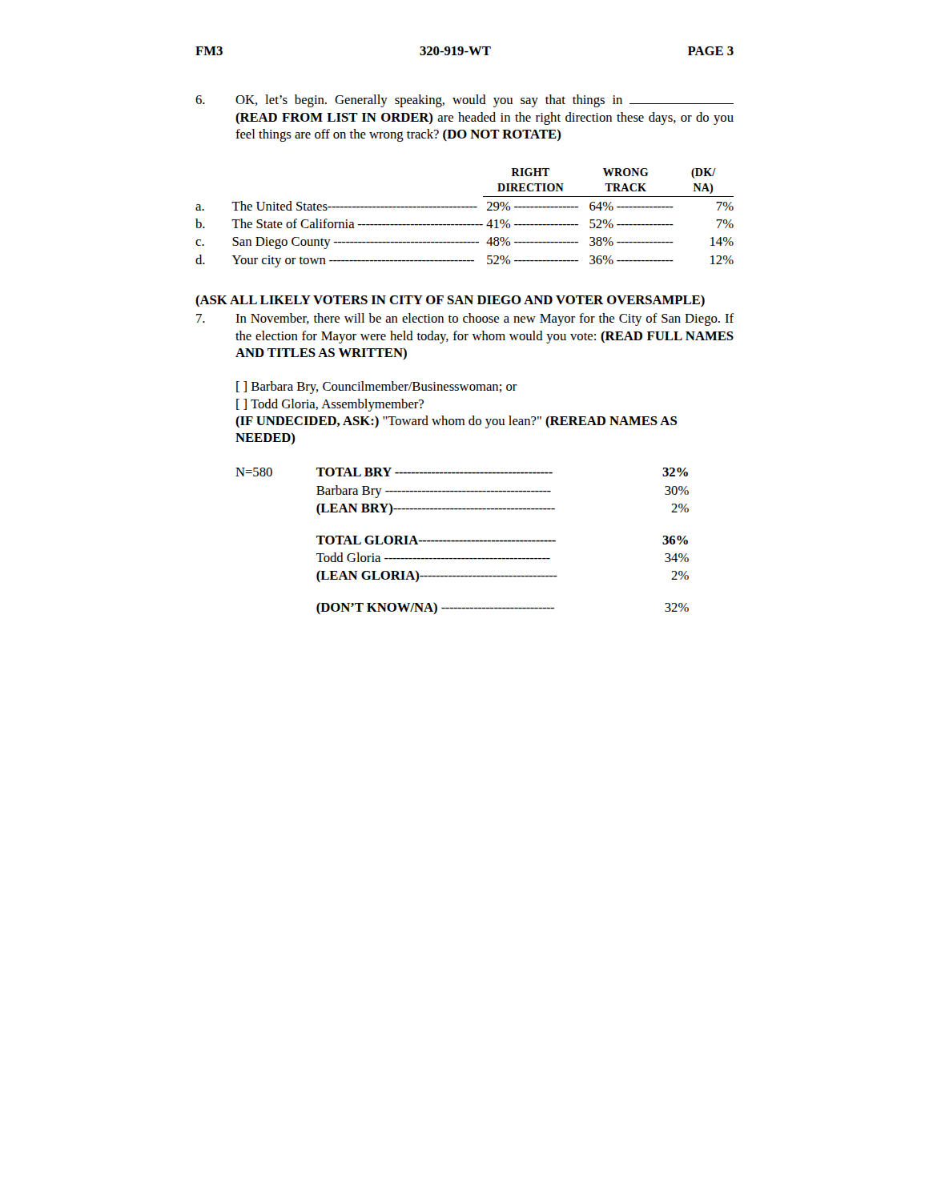FM3
320-919-WT
PAGE 3
6.
OK, let’s begin. Generally speaking, would you say that things in (READ FROM LIST IN ORDER) are headed in the right direction these days, or do you feel things are off on the wrong track? (DO NOT ROTATE)
| | | RIGHT | WRONG | (DK/ |
| --- | --- | --- | --- | --- |
| | | DIRECTION | TRACK | NA) |
| a. | The United States ------------------------------------- | 29% ---------------- | 64% -------------- | 7% |
| b. | The State of California ------------------------------- | 41% ---------------- | 52% -------------- | 7% |
| c. | San Diego County ------------------------------------ | 48% ---------------- | 38% -------------- | 14% |
| d. | Your city or town ------------------------------------ | 52% ---------------- | 36% -------------- | 12% |
(ASK ALL LIKELY VOTERS IN CITY OF SAN DIEGO AND VOTER OVERSAMPLE)
7.
In November, there will be an election to choose a new Mayor for the City of San Diego. If the election for Mayor were held today, for whom would you vote: (READ FULL NAMES AND TITLES AS WRITTEN)
[ ] Barbara Bry, Councilmember/Businesswoman; or
[ ] Todd Gloria, Assemblymember?
(IF UNDECIDED, ASK:) "Toward whom do you lean?" (REREAD NAMES AS NEEDED)
| N=580 | TOTAL BRY --------------------------------------- | 32% |
| | Barbara Bry ----------------------------------------- | 30% |
| | (LEAN BRY) ---------------------------------------- | 2% |
| | TOTAL GLORIA ---------------------------------- | 36% |
| | Todd Gloria ----------------------------------------- | 34% |
| | (LEAN GLORIA) ---------------------------------- | 2% |
| | (DON’T KNOW/NA) ---------------------------- | 32% |